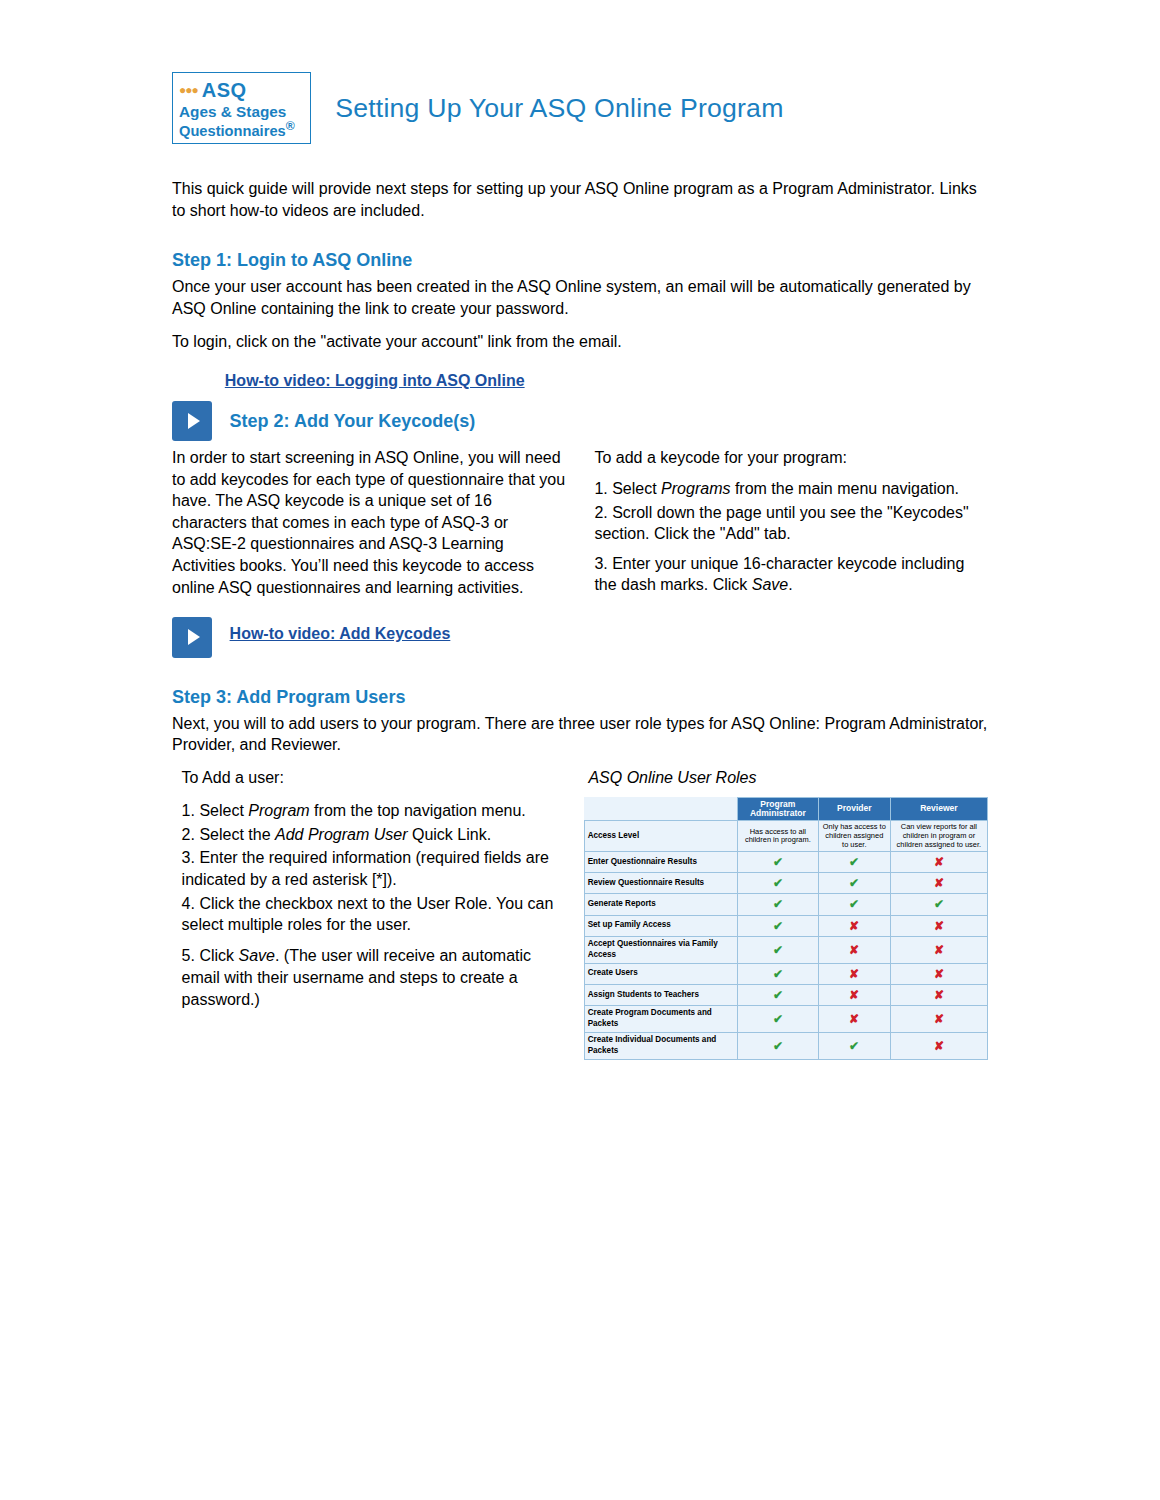●●● ASQ
Ages & Stages
Questionnaires®
Setting Up Your ASQ Online Program
This quick guide will provide next steps for setting up your ASQ Online program as a Program Administrator. Links to short how-to videos are included.
Step 1: Login to ASQ Online
Once your user account has been created in the ASQ Online system, an email will be automatically generated by ASQ Online containing the link to create your password.
To login, click on the "activate your account" link from the email.
How-to video: Logging into ASQ Online
Step 2: Add Your Keycode(s)
In order to start screening in ASQ Online, you will need to add keycodes for each type of questionnaire that you have. The ASQ keycode is a unique set of 16 characters that comes in each type of ASQ-3 or ASQ:SE-2 questionnaires and ASQ-3 Learning Activities books. You’ll need this keycode to access online ASQ questionnaires and learning activities.
To add a keycode for your program:
1. Select Programs from the main menu navigation.
2. Scroll down the page until you see the "Keycodes" section. Click the "Add" tab.
3. Enter your unique 16-character keycode including the dash marks. Click Save.
How-to video: Add Keycodes
Step 3: Add Program Users
Next, you will to add users to your program. There are three user role types for ASQ Online: Program Administrator, Provider, and Reviewer.
To Add a user:
1. Select Program from the top navigation menu.
2. Select the Add Program User Quick Link.
3. Enter the required information (required fields are indicated by a red asterisk [*]).
4. Click the checkbox next to the User Role. You can select multiple roles for the user.
5. Click Save. (The user will receive an automatic email with their username and steps to create a password.)
ASQ Online User Roles
| | Program Administrator | Provider | Reviewer |
| --- | --- | --- | --- |
| Access Level | Has access to all children in program. | Only has access to children assigned to user. | Can view reports for all children in program or children assigned to user. |
| Enter Questionnaire Results | ✔ | ✔ | ✘ |
| Review Questionnaire Results | ✔ | ✔ | ✘ |
| Generate Reports | ✔ | ✔ | ✔ |
| Set up Family Access | ✔ | ✘ | ✘ |
| Accept Questionnaires via Family Access | ✔ | ✘ | ✘ |
| Create Users | ✔ | ✘ | ✘ |
| Assign Students to Teachers | ✔ | ✘ | ✘ |
| Create Program Documents and Packets | ✔ | ✘ | ✘ |
| Create Individual Documents and Packets | ✔ | ✔ | ✘ |